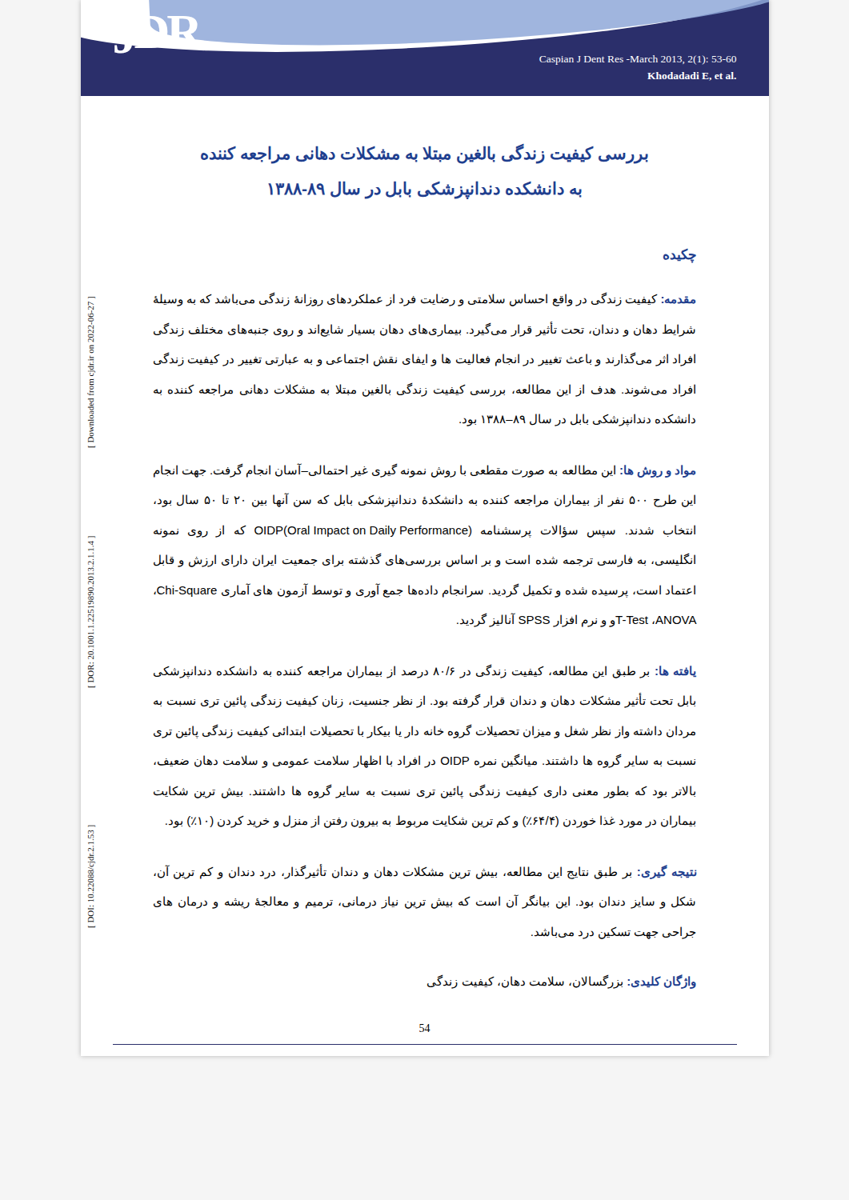JDR
Caspian J Dent Res -March 2013, 2(1): 53-60
Khodadadi E, et al.
[ Downloaded from cjdr.ir on 2022-06-27 ]
[ DOR: 20.1001.1.22519890.2013.2.1.1.4 ]
[ DOI: 10.22088/cjdr.2.1.53 ]
بررسی کیفیت زندگی بالغین مبتلا به مشکلات دهانی مراجعه کننده
به دانشکده دندانپزشکی بابل در سال ۸۹-۱۳۸۸
چکیده
مقدمه: کیفیت زندگی در واقع احساس سلامتی و رضایت فرد از عملکردهای روزانهٔ زندگی می‌باشد که به وسیلهٔ شرایط دهان و دندان، تحت تأثیر قرار می‌گیرد. بیماری‌های دهان بسیار شایع‌اند و روی جنبه‌های مختلف زندگی افراد اثر می‌گذارند و باعث تغییر در انجام فعالیت ها و ایفای نقش اجتماعی و به عبارتی تغییر در کیفیت زندگی افراد می‌شوند. هدف از این مطالعه، بررسی کیفیت زندگی بالغین مبتلا به مشکلات دهانی مراجعه کننده به دانشکده دندانپزشکی بابل در سال ۸۹–۱۳۸۸ بود.
مواد و روش ها: این مطالعه به صورت مقطعی با روش نمونه گیری غیر احتمالی–آسان انجام گرفت. جهت انجام این طرح ۵۰۰ نفر از بیماران مراجعه کننده به دانشکدهٔ دندانپزشکی بابل که سن آنها بین ۲۰ تا ۵۰ سال بود، انتخاب شدند. سپس سؤالات پرسشنامه OIDP(Oral Impact on Daily Performance) که از روی نمونه انگلیسی، به فارسی ترجمه شده است و بر اساس بررسی‌های گذشته برای جمعیت ایران دارای ارزش و قابل اعتماد است، پرسیده شده و تکمیل گردید. سرانجام داده‌ها جمع آوری و توسط آزمون های آماری Chi-Square، ANOVA، T-Testو و نرم افزار SPSS آنالیز گردید.
یافته ها: بر طبق این مطالعه، کیفیت زندگی در ۸۰/۶ درصد از بیماران مراجعه کننده به دانشکده دندانپزشکی بابل تحت تأثیر مشکلات دهان و دندان قرار گرفته بود. از نظر جنسیت، زنان کیفیت زندگی پائین تری نسبت به مردان داشته واز نظر شغل و میزان تحصیلات گروه خانه دار یا بیکار با تحصیلات ابتدائی کیفیت زندگی پائین تری نسبت به سایر گروه ها داشتند. میانگین نمره OIDP در افراد با اظهار سلامت عمومی و سلامت دهان ضعیف، بالاتر بود که بطور معنی داری کیفیت زندگی پائین تری نسبت به سایر گروه ها داشتند. بیش ترین شکایت بیماران در مورد غذا خوردن (۶۴/۴٪) و کم ترین شکایت مربوط به بیرون رفتن از منزل و خرید کردن (۱۰٪) بود.
نتیجه گیری: بر طبق نتایج این مطالعه، بیش ترین مشکلات دهان و دندان تأثیرگذار، درد دندان و کم ترین آن، شکل و سایز دندان بود. این بیانگر آن است که بیش ترین نیاز درمانی، ترمیم و معالجهٔ ریشه و درمان های جراحی جهت تسکین درد می‌باشد.
واژگان کلیدی: بزرگسالان، سلامت دهان، کیفیت زندگی
54